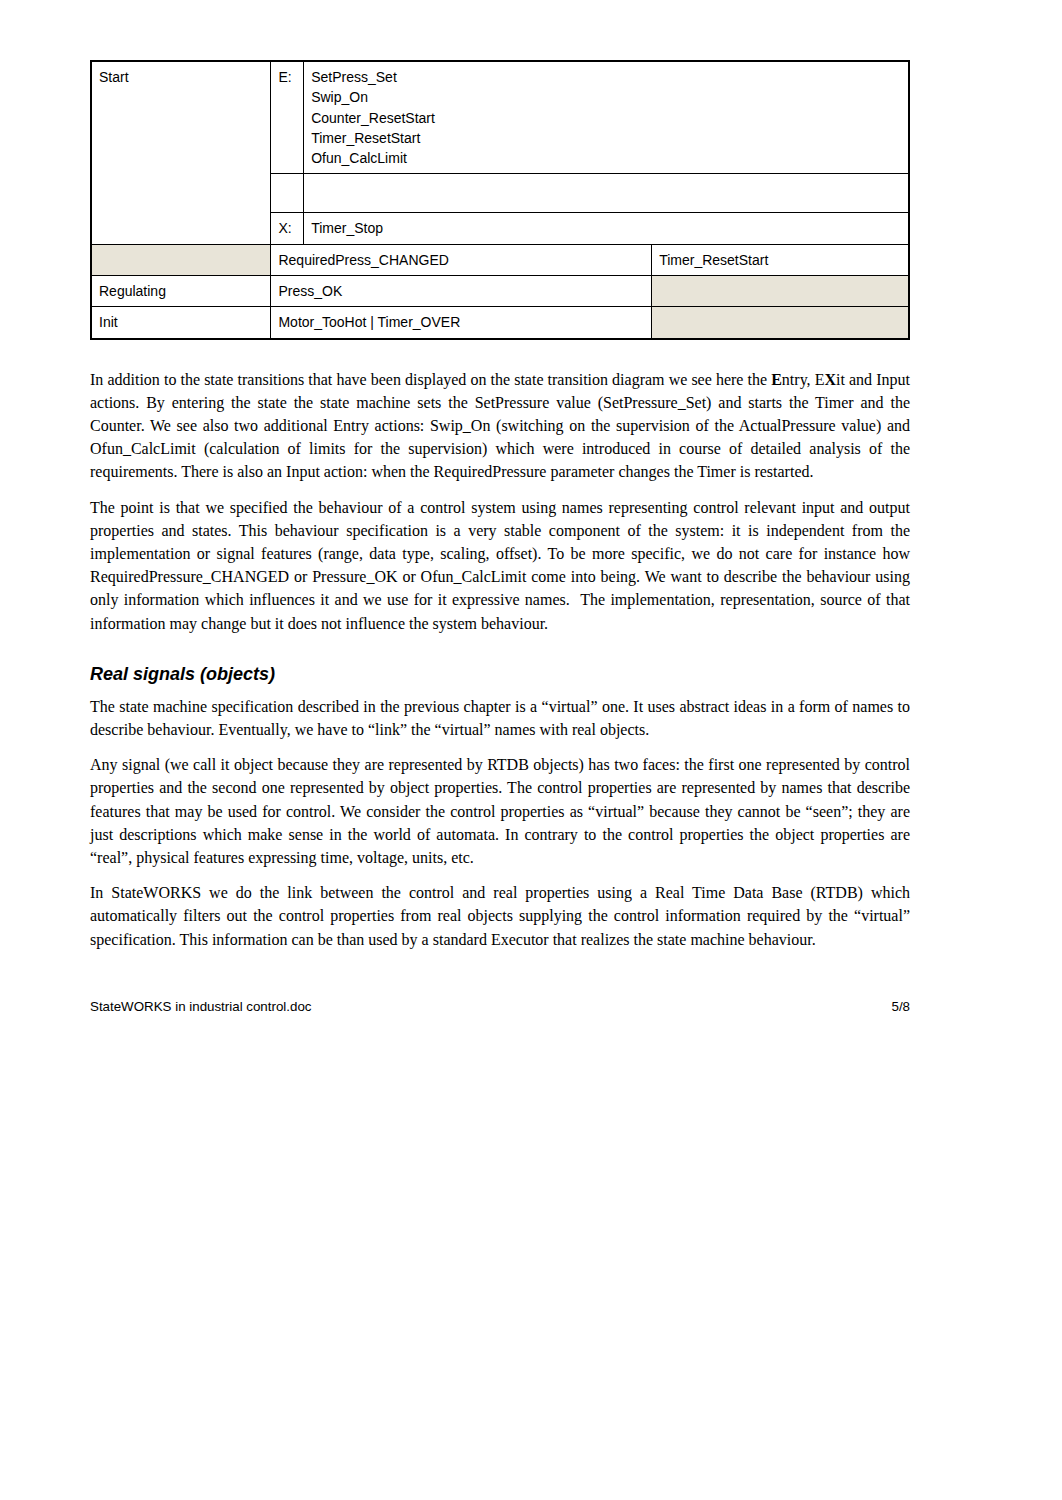| Start | E: | SetPress_Set Swip_On Counter_ResetStart Timer_ResetStart Ofun_CalcLimit |
| X: | Timer_Stop |
| | RequiredPress_CHANGED | Timer_ResetStart |
| Regulating | Press_OK | |
| Init | Motor_TooHot / Timer_OVER | |
In addition to the state transitions that have been displayed on the state transition diagram we see here the Entry, EXit and Input actions. By entering the state the state machine sets the SetPressure value (SetPressure_Set) and starts the Timer and the Counter. We see also two additional Entry actions: Swip_On (switching on the supervision of the ActualPressure value) and Ofun_CalcLimit (calculation of limits for the supervision) which were introduced in course of detailed analysis of the requirements. There is also an Input action: when the RequiredPressure parameter changes the Timer is restarted.
The point is that we specified the behaviour of a control system using names representing control relevant input and output properties and states. This behaviour specification is a very stable component of the system: it is independent from the implementation or signal features (range, data type, scaling, offset). To be more specific, we do not care for instance how RequiredPressure_CHANGED or Pressure_OK or Ofun_CalcLimit come into being. We want to describe the behaviour using only information which influences it and we use for it expressive names. The implementation, representation, source of that information may change but it does not influence the system behaviour.
Real signals (objects)
The state machine specification described in the previous chapter is a “virtual” one. It uses abstract ideas in a form of names to describe behaviour. Eventually, we have to “link” the “virtual” names with real objects.
Any signal (we call it object because they are represented by RTDB objects) has two faces: the first one represented by control properties and the second one represented by object properties. The control properties are represented by names that describe features that may be used for control. We consider the control properties as “virtual” because they cannot be “seen”; they are just descriptions which make sense in the world of automata. In contrary to the control properties the object properties are “real”, physical features expressing time, voltage, units, etc.
In StateWORKS we do the link between the control and real properties using a Real Time Data Base (RTDB) which automatically filters out the control properties from real objects supplying the control information required by the “virtual” specification. This information can be than used by a standard Executor that realizes the state machine behaviour.
StateWORKS in industrial control.doc 5/8